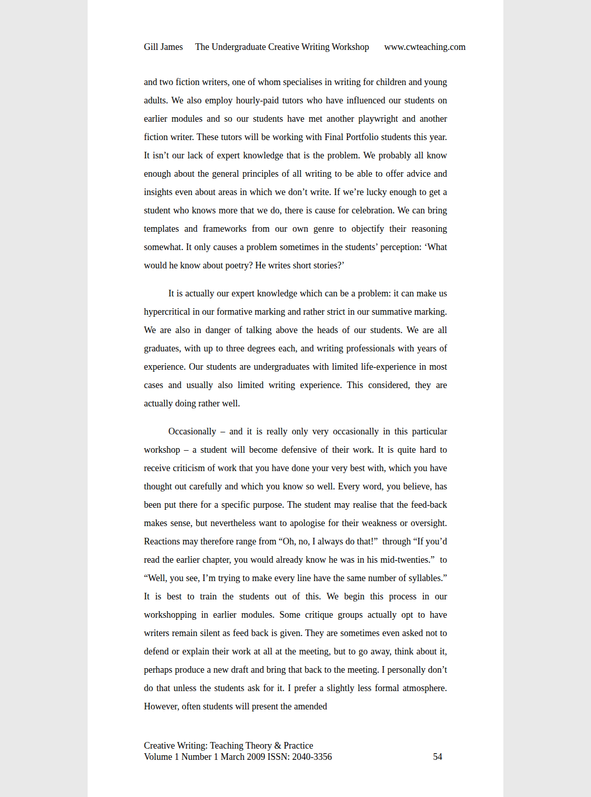Gill James The Undergraduate Creative Writing Workshop www.cwteaching.com
and two fiction writers, one of whom specialises in writing for children and young adults. We also employ hourly-paid tutors who have influenced our students on earlier modules and so our students have met another playwright and another fiction writer. These tutors will be working with Final Portfolio students this year. It isn’t our lack of expert knowledge that is the problem. We probably all know enough about the general principles of all writing to be able to offer advice and insights even about areas in which we don’t write. If we’re lucky enough to get a student who knows more that we do, there is cause for celebration. We can bring templates and frameworks from our own genre to objectify their reasoning somewhat. It only causes a problem sometimes in the students’ perception: ‘What would he know about poetry? He writes short stories?’
It is actually our expert knowledge which can be a problem: it can make us hypercritical in our formative marking and rather strict in our summative marking. We are also in danger of talking above the heads of our students. We are all graduates, with up to three degrees each, and writing professionals with years of experience. Our students are undergraduates with limited life-experience in most cases and usually also limited writing experience. This considered, they are actually doing rather well.
Occasionally – and it is really only very occasionally in this particular workshop – a student will become defensive of their work. It is quite hard to receive criticism of work that you have done your very best with, which you have thought out carefully and which you know so well. Every word, you believe, has been put there for a specific purpose. The student may realise that the feed-back makes sense, but nevertheless want to apologise for their weakness or oversight. Reactions may therefore range from “Oh, no, I always do that!” through “If you’d read the earlier chapter, you would already know he was in his mid-twenties.” to “Well, you see, I’m trying to make every line have the same number of syllables.” It is best to train the students out of this. We begin this process in our workshopping in earlier modules. Some critique groups actually opt to have writers remain silent as feed back is given. They are sometimes even asked not to defend or explain their work at all at the meeting, but to go away, think about it, perhaps produce a new draft and bring that back to the meeting. I personally don’t do that unless the students ask for it. I prefer a slightly less formal atmosphere. However, often students will present the amended
Creative Writing: Teaching Theory & Practice
Volume 1 Number 1 March 2009 ISSN: 2040-3356
54